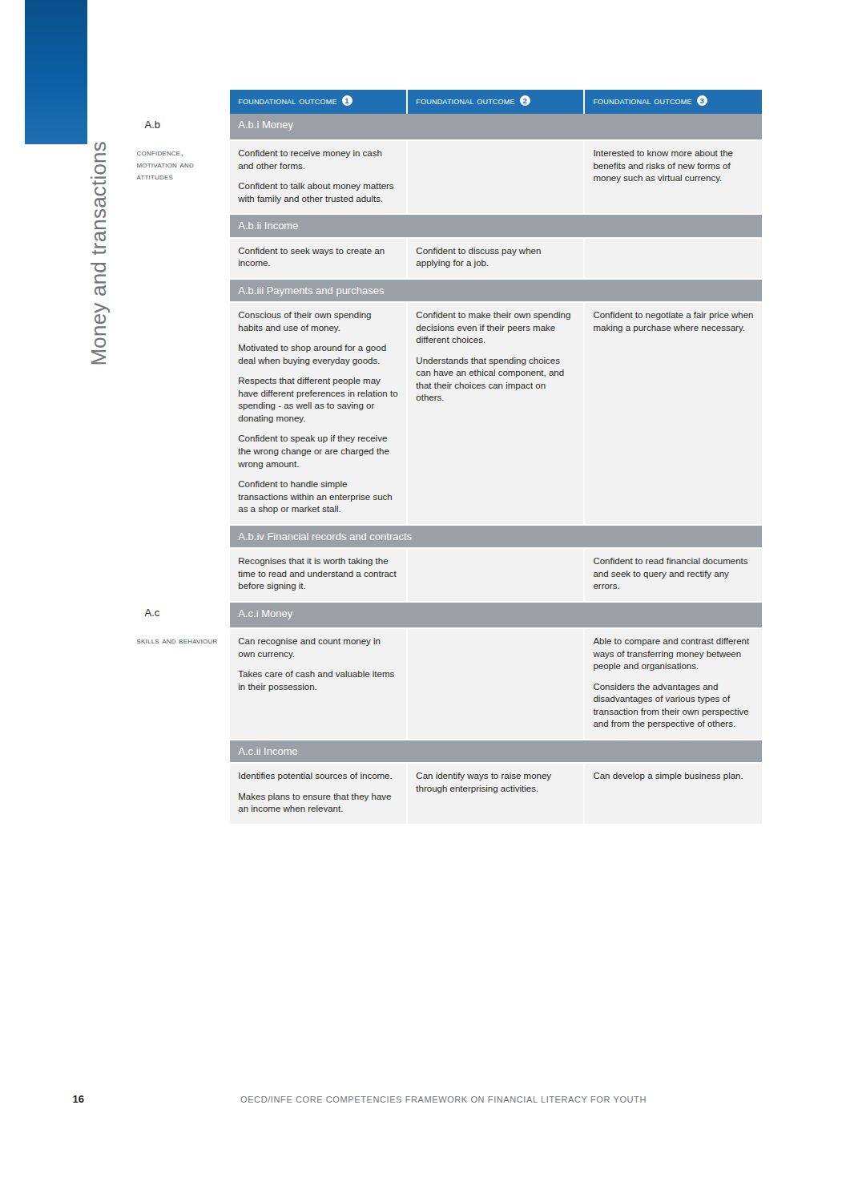Money and transactions
| | Foundational outcome 1 | Foundational outcome 2 | Foundational outcome 3 |
| --- | --- | --- | --- |
| A.b | A.b.i Money |
| Confidence, motivation and attitudes | Confident to receive money in cash and other forms. Confident to talk about money matters with family and other trusted adults. | | Interested to know more about the benefits and risks of new forms of money such as virtual currency. |
| | A.b.ii Income |
| | Confident to seek ways to create an income. | Confident to discuss pay when applying for a job. | |
| | A.b.iii Payments and purchases |
| | Conscious of their own spending habits and use of money. Motivated to shop around for a good deal when buying everyday goods. Respects that different people may have different preferences in relation to spending - as well as to saving or donating money. Confident to speak up if they receive the wrong change or are charged the wrong amount. Confident to handle simple transactions within an enterprise such as a shop or market stall. | Confident to make their own spending decisions even if their peers make different choices. Understands that spending choices can have an ethical component, and that their choices can impact on others. | Confident to negotiate a fair price when making a purchase where necessary. |
| | A.b.iv Financial records and contracts |
| | Recognises that it is worth taking the time to read and understand a contract before signing it. | | Confident to read financial documents and seek to query and rectify any errors. |
| A.c | A.c.i Money |
| Skills and behaviour | Can recognise and count money in own currency. Takes care of cash and valuable items in their possession. | | Able to compare and contrast different ways of transferring money between people and organisations. Considers the advantages and disadvantages of various types of transaction from their own perspective and from the perspective of others. |
| | A.c.ii Income |
| | Identifies potential sources of income. Makes plans to ensure that they have an income when relevant. | Can identify ways to raise money through enterprising activities. | Can develop a simple business plan. |
16
OECD/INFE Core Competencies Framework on Financial Literacy for Youth